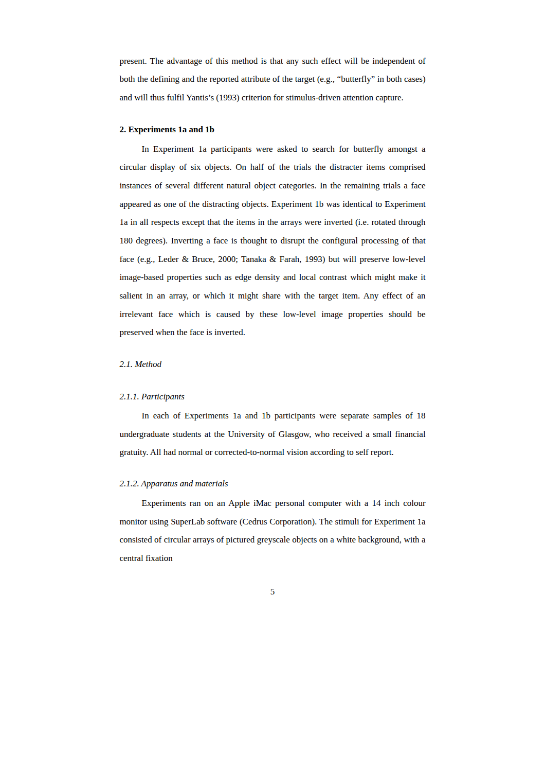present. The advantage of this method is that any such effect will be independent of both the defining and the reported attribute of the target (e.g., “butterfly” in both cases) and will thus fulfil Yantis’s (1993) criterion for stimulus-driven attention capture.
2. Experiments 1a and 1b
In Experiment 1a participants were asked to search for butterfly amongst a circular display of six objects. On half of the trials the distracter items comprised instances of several different natural object categories. In the remaining trials a face appeared as one of the distracting objects. Experiment 1b was identical to Experiment 1a in all respects except that the items in the arrays were inverted (i.e. rotated through 180 degrees). Inverting a face is thought to disrupt the configural processing of that face (e.g., Leder & Bruce, 2000; Tanaka & Farah, 1993) but will preserve low-level image-based properties such as edge density and local contrast which might make it salient in an array, or which it might share with the target item. Any effect of an irrelevant face which is caused by these low-level image properties should be preserved when the face is inverted.
2.1. Method
2.1.1. Participants
In each of Experiments 1a and 1b participants were separate samples of 18 undergraduate students at the University of Glasgow, who received a small financial gratuity. All had normal or corrected-to-normal vision according to self report.
2.1.2. Apparatus and materials
Experiments ran on an Apple iMac personal computer with a 14 inch colour monitor using SuperLab software (Cedrus Corporation). The stimuli for Experiment 1a consisted of circular arrays of pictured greyscale objects on a white background, with a central fixation
5